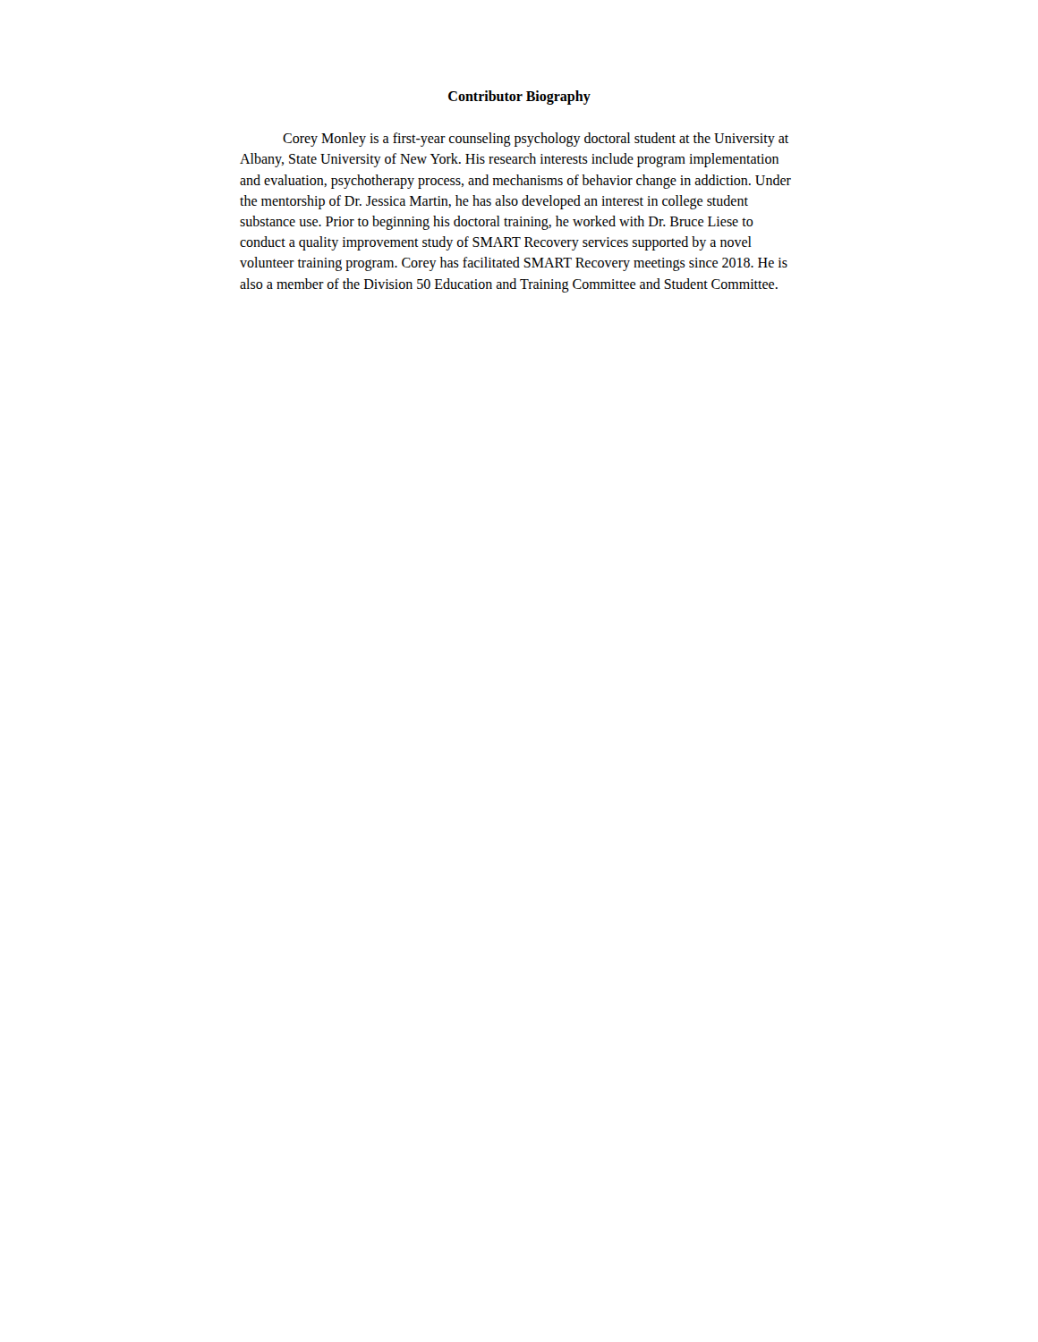Contributor Biography
Corey Monley is a first-year counseling psychology doctoral student at the University at Albany, State University of New York. His research interests include program implementation and evaluation, psychotherapy process, and mechanisms of behavior change in addiction. Under the mentorship of Dr. Jessica Martin, he has also developed an interest in college student substance use. Prior to beginning his doctoral training, he worked with Dr. Bruce Liese to conduct a quality improvement study of SMART Recovery services supported by a novel volunteer training program. Corey has facilitated SMART Recovery meetings since 2018. He is also a member of the Division 50 Education and Training Committee and Student Committee.